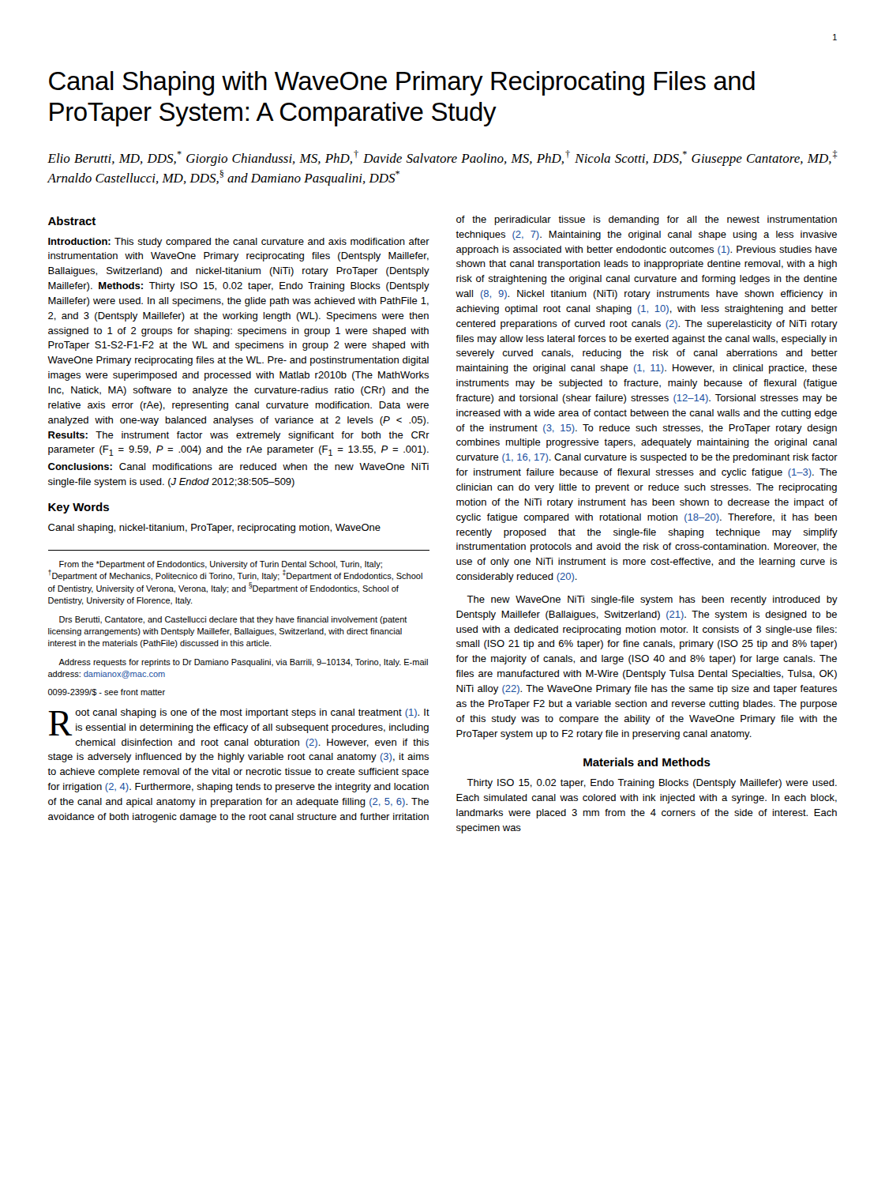1
Canal Shaping with WaveOne Primary Reciprocating Files and ProTaper System: A Comparative Study
Elio Berutti, MD, DDS,* Giorgio Chiandussi, MS, PhD,† Davide Salvatore Paolino, MS, PhD,† Nicola Scotti, DDS,* Giuseppe Cantatore, MD,‡ Arnaldo Castellucci, MD, DDS,§ and Damiano Pasqualini, DDS*
Abstract
Introduction: This study compared the canal curvature and axis modification after instrumentation with WaveOne Primary reciprocating files (Dentsply Maillefer, Ballaigues, Switzerland) and nickel-titanium (NiTi) rotary ProTaper (Dentsply Maillefer). Methods: Thirty ISO 15, 0.02 taper, Endo Training Blocks (Dentsply Maillefer) were used. In all specimens, the glide path was achieved with PathFile 1, 2, and 3 (Dentsply Maillefer) at the working length (WL). Specimens were then assigned to 1 of 2 groups for shaping: specimens in group 1 were shaped with ProTaper S1-S2-F1-F2 at the WL and specimens in group 2 were shaped with WaveOne Primary reciprocating files at the WL. Pre- and postinstrumentation digital images were superimposed and processed with Matlab r2010b (The MathWorks Inc, Natick, MA) software to analyze the curvature-radius ratio (CRr) and the relative axis error (rAe), representing canal curvature modification. Data were analyzed with one-way balanced analyses of variance at 2 levels (P < .05). Results: The instrument factor was extremely significant for both the CRr parameter (F1 = 9.59, P = .004) and the rAe parameter (F1 = 13.55, P = .001). Conclusions: Canal modifications are reduced when the new WaveOne NiTi single-file system is used. (J Endod 2012;38:505–509)
Key Words
Canal shaping, nickel-titanium, ProTaper, reciprocating motion, WaveOne
From the *Department of Endodontics, University of Turin Dental School, Turin, Italy; †Department of Mechanics, Politecnico di Torino, Turin, Italy; ‡Department of Endodontics, School of Dentistry, University of Verona, Verona, Italy; and §Department of Endodontics, School of Dentistry, University of Florence, Italy.
Drs Berutti, Cantatore, and Castellucci declare that they have financial involvement (patent licensing arrangements) with Dentsply Maillefer, Ballaigues, Switzerland, with direct financial interest in the materials (PathFile) discussed in this article.
Address requests for reprints to Dr Damiano Pasqualini, via Barrili, 9–10134, Torino, Italy. E-mail address: damianox@mac.com
0099-2399/$ - see front matter
Root canal shaping is one of the most important steps in canal treatment (1). It is essential in determining the efficacy of all subsequent procedures, including chemical disinfection and root canal obturation (2). However, even if this stage is adversely influenced by the highly variable root canal anatomy (3), it aims to achieve complete removal of the vital or necrotic tissue to create sufficient space for irrigation (2, 4). Furthermore, shaping tends to preserve the integrity and location of the canal and apical anatomy in preparation for an adequate filling (2, 5, 6). The avoidance of both iatrogenic damage to the root canal structure and further irritation of the periradicular tissue is demanding for all the newest instrumentation techniques (2, 7). Maintaining the original canal shape using a less invasive approach is associated with better endodontic outcomes (1). Previous studies have shown that canal transportation leads to inappropriate dentine removal, with a high risk of straightening the original canal curvature and forming ledges in the dentine wall (8, 9). Nickel titanium (NiTi) rotary instruments have shown efficiency in achieving optimal root canal shaping (1, 10), with less straightening and better centered preparations of curved root canals (2). The superelasticity of NiTi rotary files may allow less lateral forces to be exerted against the canal walls, especially in severely curved canals, reducing the risk of canal aberrations and better maintaining the original canal shape (1, 11). However, in clinical practice, these instruments may be subjected to fracture, mainly because of flexural (fatigue fracture) and torsional (shear failure) stresses (12–14). Torsional stresses may be increased with a wide area of contact between the canal walls and the cutting edge of the instrument (3, 15). To reduce such stresses, the ProTaper rotary design combines multiple progressive tapers, adequately maintaining the original canal curvature (1, 16, 17). Canal curvature is suspected to be the predominant risk factor for instrument failure because of flexural stresses and cyclic fatigue (1–3). The clinician can do very little to prevent or reduce such stresses. The reciprocating motion of the NiTi rotary instrument has been shown to decrease the impact of cyclic fatigue compared with rotational motion (18–20). Therefore, it has been recently proposed that the single-file shaping technique may simplify instrumentation protocols and avoid the risk of cross-contamination. Moreover, the use of only one NiTi instrument is more cost-effective, and the learning curve is considerably reduced (20).
The new WaveOne NiTi single-file system has been recently introduced by Dentsply Maillefer (Ballaigues, Switzerland) (21). The system is designed to be used with a dedicated reciprocating motion motor. It consists of 3 single-use files: small (ISO 21 tip and 6% taper) for fine canals, primary (ISO 25 tip and 8% taper) for the majority of canals, and large (ISO 40 and 8% taper) for large canals. The files are manufactured with M-Wire (Dentsply Tulsa Dental Specialties, Tulsa, OK) NiTi alloy (22). The WaveOne Primary file has the same tip size and taper features as the ProTaper F2 but a variable section and reverse cutting blades. The purpose of this study was to compare the ability of the WaveOne Primary file with the ProTaper system up to F2 rotary file in preserving canal anatomy.
Materials and Methods
Thirty ISO 15, 0.02 taper, Endo Training Blocks (Dentsply Maillefer) were used. Each simulated canal was colored with ink injected with a syringe. In each block, landmarks were placed 3 mm from the 4 corners of the side of interest. Each specimen was